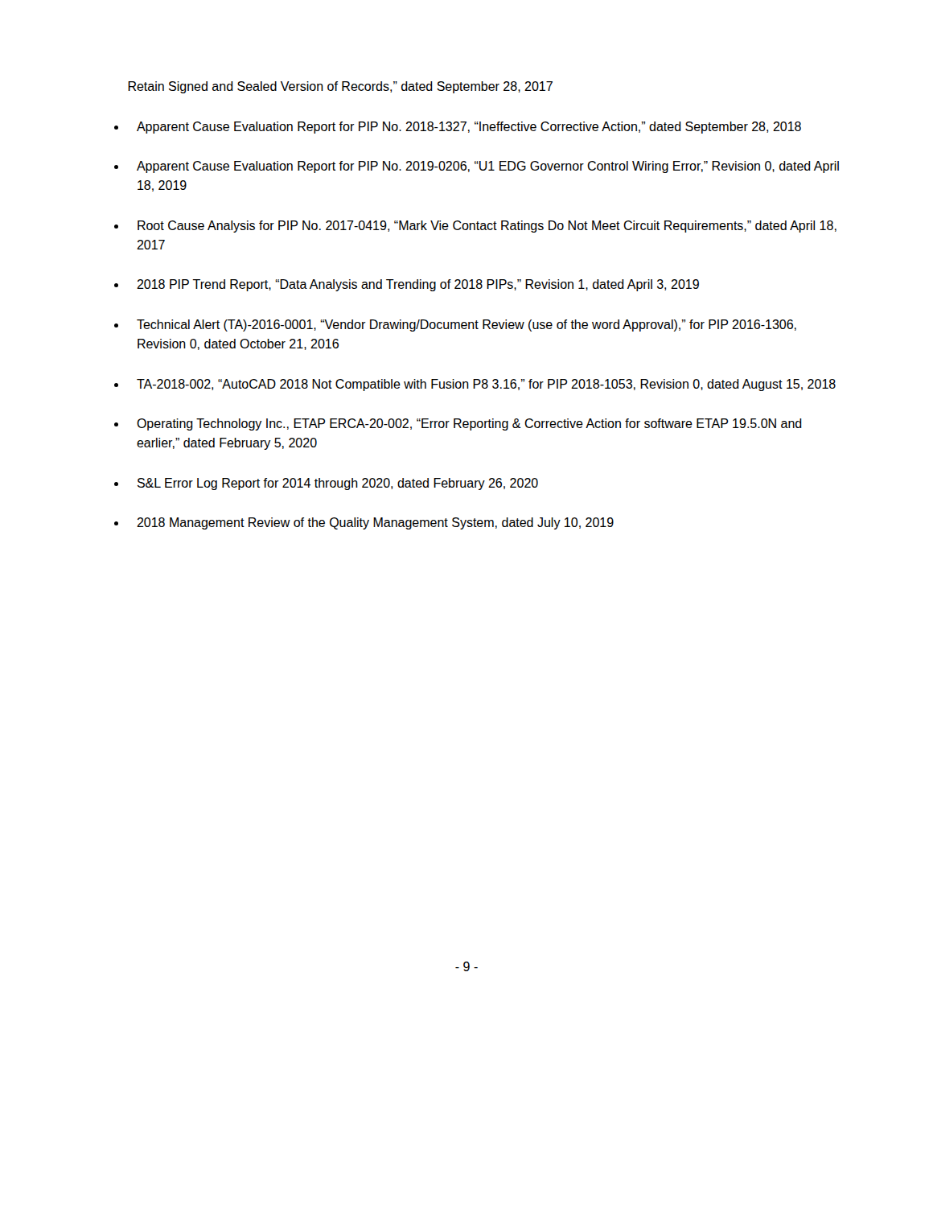Retain Signed and Sealed Version of Records,” dated September 28, 2017
Apparent Cause Evaluation Report for PIP No. 2018-1327, “Ineffective Corrective Action,” dated September 28, 2018
Apparent Cause Evaluation Report for PIP No. 2019-0206, “U1 EDG Governor Control Wiring Error,” Revision 0, dated April 18, 2019
Root Cause Analysis for PIP No. 2017-0419, “Mark Vie Contact Ratings Do Not Meet Circuit Requirements,” dated April 18, 2017
2018 PIP Trend Report, “Data Analysis and Trending of 2018 PIPs,” Revision 1, dated April 3, 2019
Technical Alert (TA)-2016-0001, “Vendor Drawing/Document Review (use of the word Approval),” for PIP 2016-1306, Revision 0, dated October 21, 2016
TA-2018-002, “AutoCAD 2018 Not Compatible with Fusion P8 3.16,” for PIP 2018-1053, Revision 0, dated August 15, 2018
Operating Technology Inc., ETAP ERCA-20-002, “Error Reporting & Corrective Action for software ETAP 19.5.0N and earlier,” dated February 5, 2020
S&L Error Log Report for 2014 through 2020, dated February 26, 2020
2018 Management Review of the Quality Management System, dated July 10, 2019
- 9 -